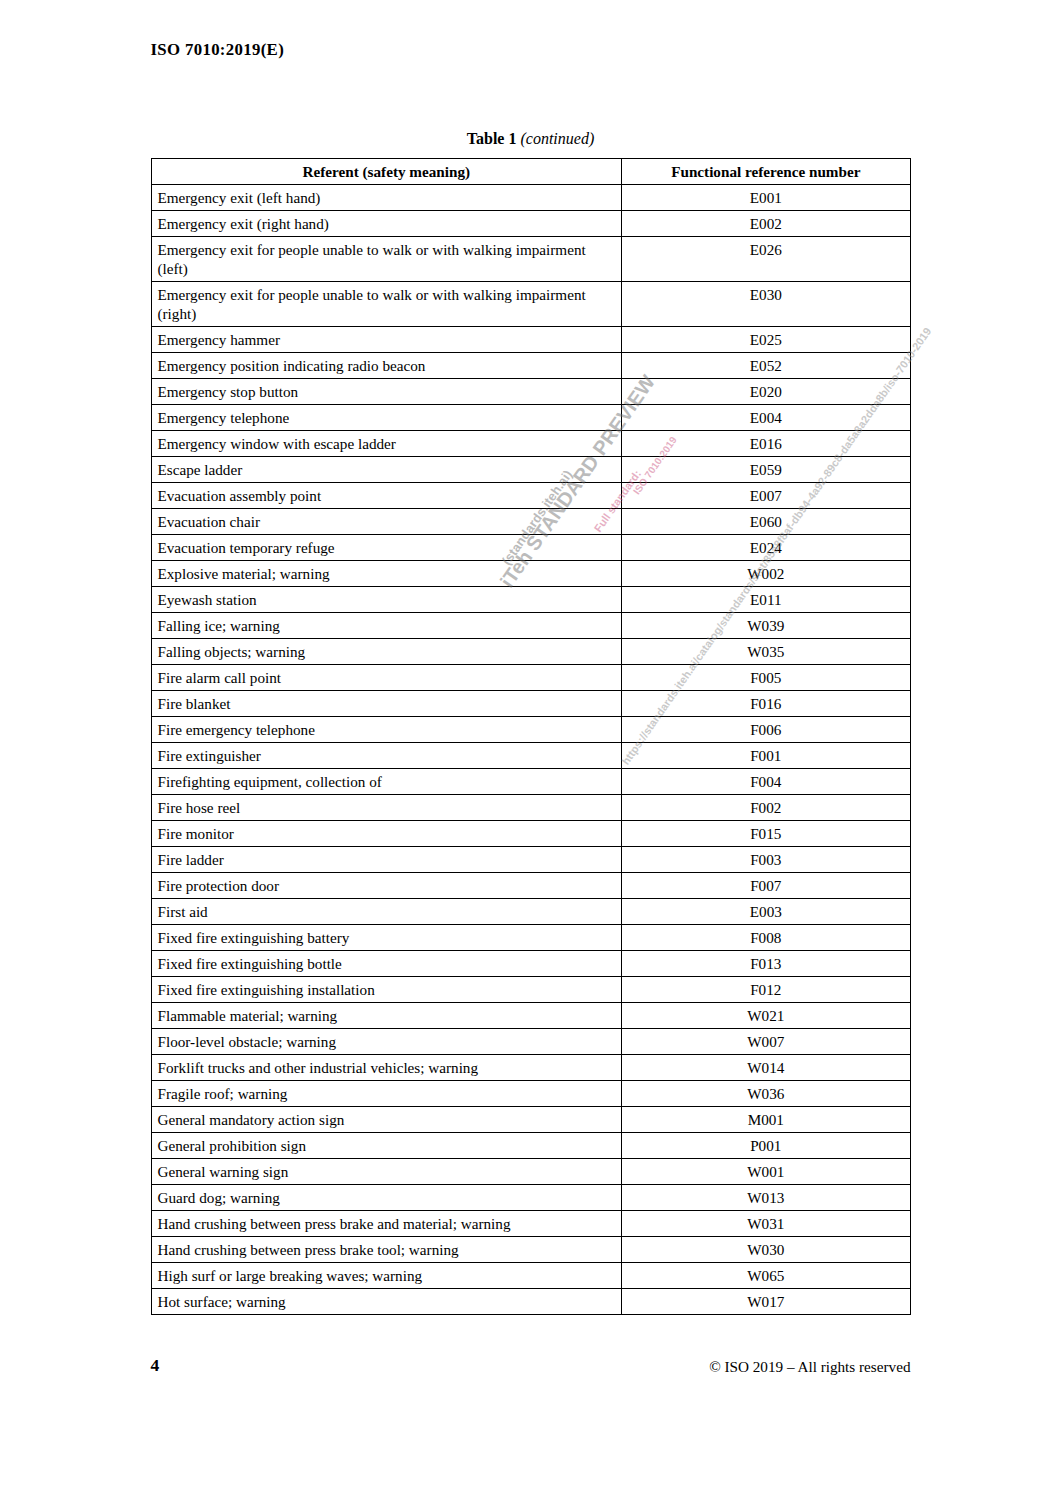ISO 7010:2019(E)
Table 1 (continued)
| Referent (safety meaning) | Functional reference number |
| --- | --- |
| Emergency exit (left hand) | E001 |
| Emergency exit (right hand) | E002 |
| Emergency exit for people unable to walk or with walking impairment (left) | E026 |
| Emergency exit for people unable to walk or with walking impairment (right) | E030 |
| Emergency hammer | E025 |
| Emergency position indicating radio beacon | E052 |
| Emergency stop button | E020 |
| Emergency telephone | E004 |
| Emergency window with escape ladder | E016 |
| Escape ladder | E059 |
| Evacuation assembly point | E007 |
| Evacuation chair | E060 |
| Evacuation temporary refuge | E024 |
| Explosive material; warning | W002 |
| Eyewash station | E011 |
| Falling ice; warning | W039 |
| Falling objects; warning | W035 |
| Fire alarm call point | F005 |
| Fire blanket | F016 |
| Fire emergency telephone | F006 |
| Fire extinguisher | F001 |
| Firefighting equipment, collection of | F004 |
| Fire hose reel | F002 |
| Fire monitor | F015 |
| Fire ladder | F003 |
| Fire protection door | F007 |
| First aid | E003 |
| Fixed fire extinguishing battery | F008 |
| Fixed fire extinguishing bottle | F013 |
| Fixed fire extinguishing installation | F012 |
| Flammable material; warning | W021 |
| Floor-level obstacle; warning | W007 |
| Forklift trucks and other industrial vehicles; warning | W014 |
| Fragile roof; warning | W036 |
| General mandatory action sign | M001 |
| General prohibition sign | P001 |
| General warning sign | W001 |
| Guard dog; warning | W013 |
| Hand crushing between press brake and material; warning | W031 |
| Hand crushing between press brake tool; warning | W030 |
| High surf or large breaking waves; warning | W065 |
| Hot surface; warning | W017 |
4
© ISO 2019 – All rights reserved
iTeh STANDARD PREVIEW
(standards.iteh.ai)
https://standards.iteh.ai/catalog/standards/sist/85a8f8af-db94-4a92-89c8-da5a8a2dda8b/iso-7010-2019
Full standard:
ISO 7010:2019